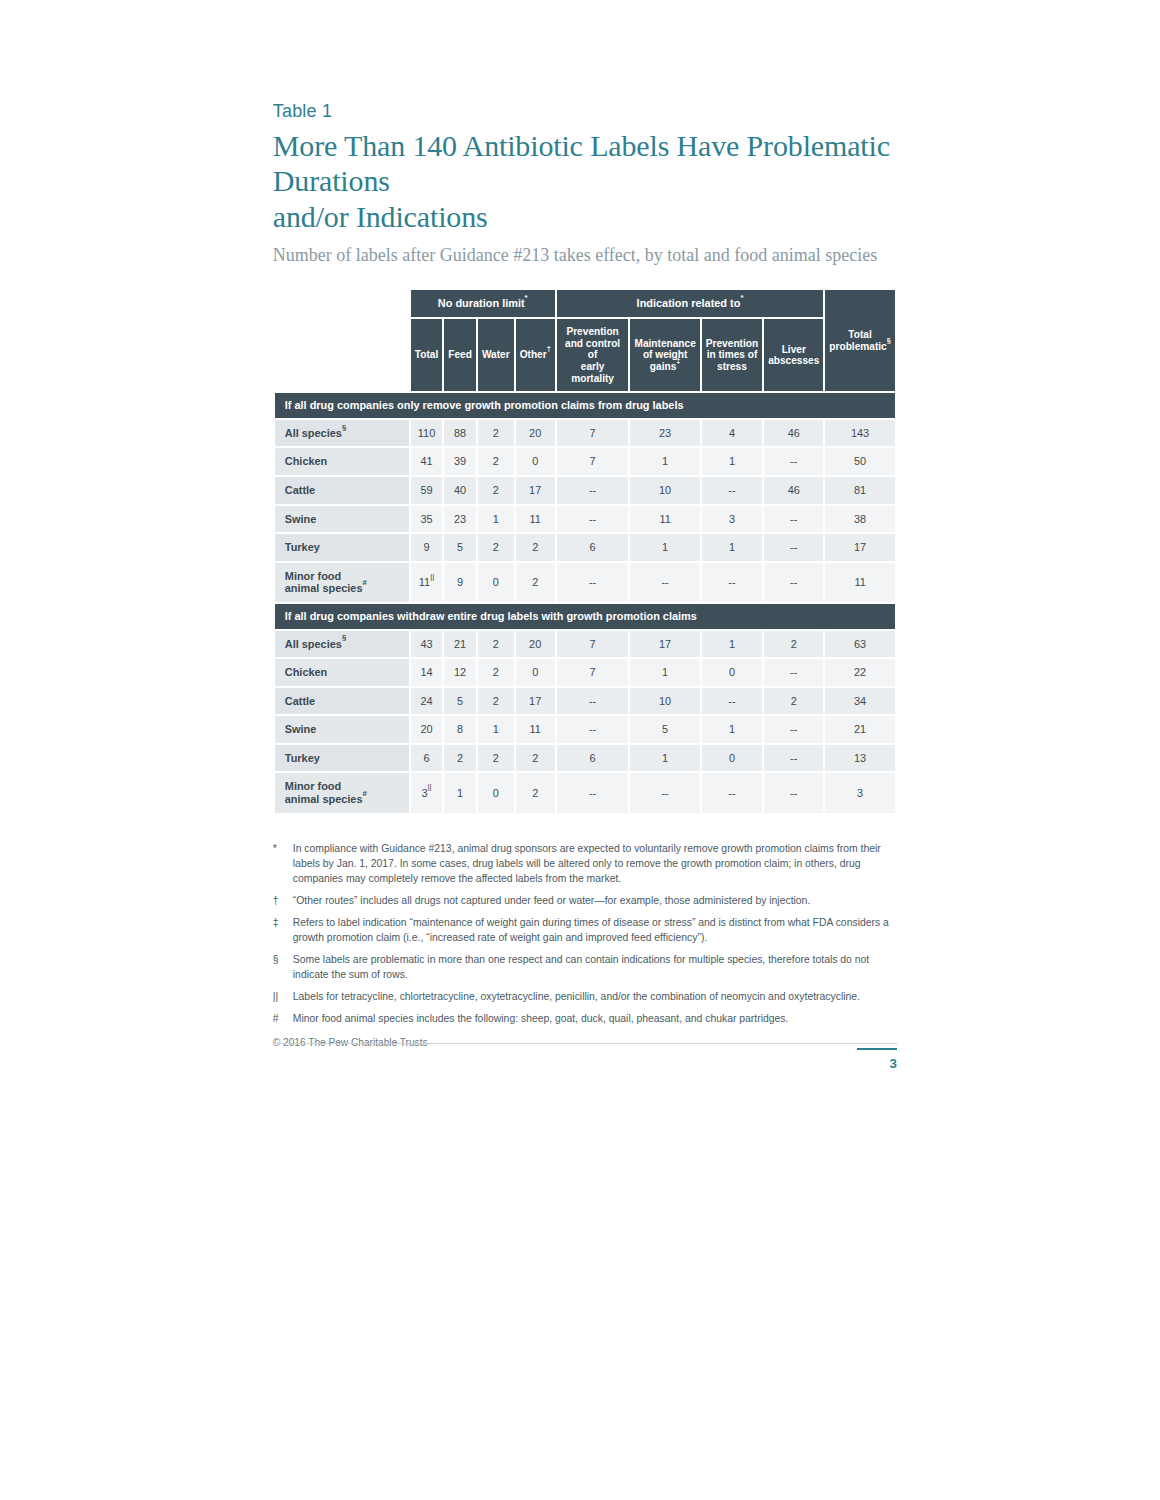Table 1
More Than 140 Antibiotic Labels Have Problematic Durations
and/or Indications
Number of labels after Guidance #213 takes effect, by total and food animal species
| | No duration limit * | Indication related to * | Total problematic § |
| --- | --- | --- | --- |
| Total | Feed | Water | Other † | Prevention and control of early mortality | Maintenance of weight gains ‡ | Prevention in times of stress | Liver abscesses |
| If all drug companies only remove growth promotion claims from drug labels |
| All species § | 110 | 88 | 2 | 20 | 7 | 23 | 4 | 46 | 143 |
| Chicken | 41 | 39 | 2 | 0 | 7 | 1 | 1 | -- | 50 |
| Cattle | 59 | 40 | 2 | 17 | -- | 10 | -- | 46 | 81 |
| Swine | 35 | 23 | 1 | 11 | -- | 11 | 3 | -- | 38 |
| Turkey | 9 | 5 | 2 | 2 | 6 | 1 | 1 | -- | 17 |
| Minor food animal species # | 11 // | 9 | 0 | 2 | -- | -- | -- | -- | 11 |
| If all drug companies withdraw entire drug labels with growth promotion claims |
| All species § | 43 | 21 | 2 | 20 | 7 | 17 | 1 | 2 | 63 |
| Chicken | 14 | 12 | 2 | 0 | 7 | 1 | 0 | -- | 22 |
| Cattle | 24 | 5 | 2 | 17 | -- | 10 | -- | 2 | 34 |
| Swine | 20 | 8 | 1 | 11 | -- | 5 | 1 | -- | 21 |
| Turkey | 6 | 2 | 2 | 2 | 6 | 1 | 0 | -- | 13 |
| Minor food animal species # | 3 // | 1 | 0 | 2 | -- | -- | -- | -- | 3 |
*
In compliance with Guidance #213, animal drug sponsors are expected to voluntarily remove growth promotion claims from their labels by Jan. 1, 2017. In some cases, drug labels will be altered only to remove the growth promotion claim; in others, drug companies may completely remove the affected labels from the market.
†
“Other routes” includes all drugs not captured under feed or water—for example, those administered by injection.
‡
Refers to label indication “maintenance of weight gain during times of disease or stress” and is distinct from what FDA considers a growth promotion claim (i.e., “increased rate of weight gain and improved feed efficiency”).
§
Some labels are problematic in more than one respect and can contain indications for multiple species, therefore totals do not indicate the sum of rows.
||
Labels for tetracycline, chlortetracycline, oxytetracycline, penicillin, and/or the combination of neomycin and oxytetracycline.
#
Minor food animal species includes the following: sheep, goat, duck, quail, pheasant, and chukar partridges.
© 2016 The Pew Charitable Trusts
3